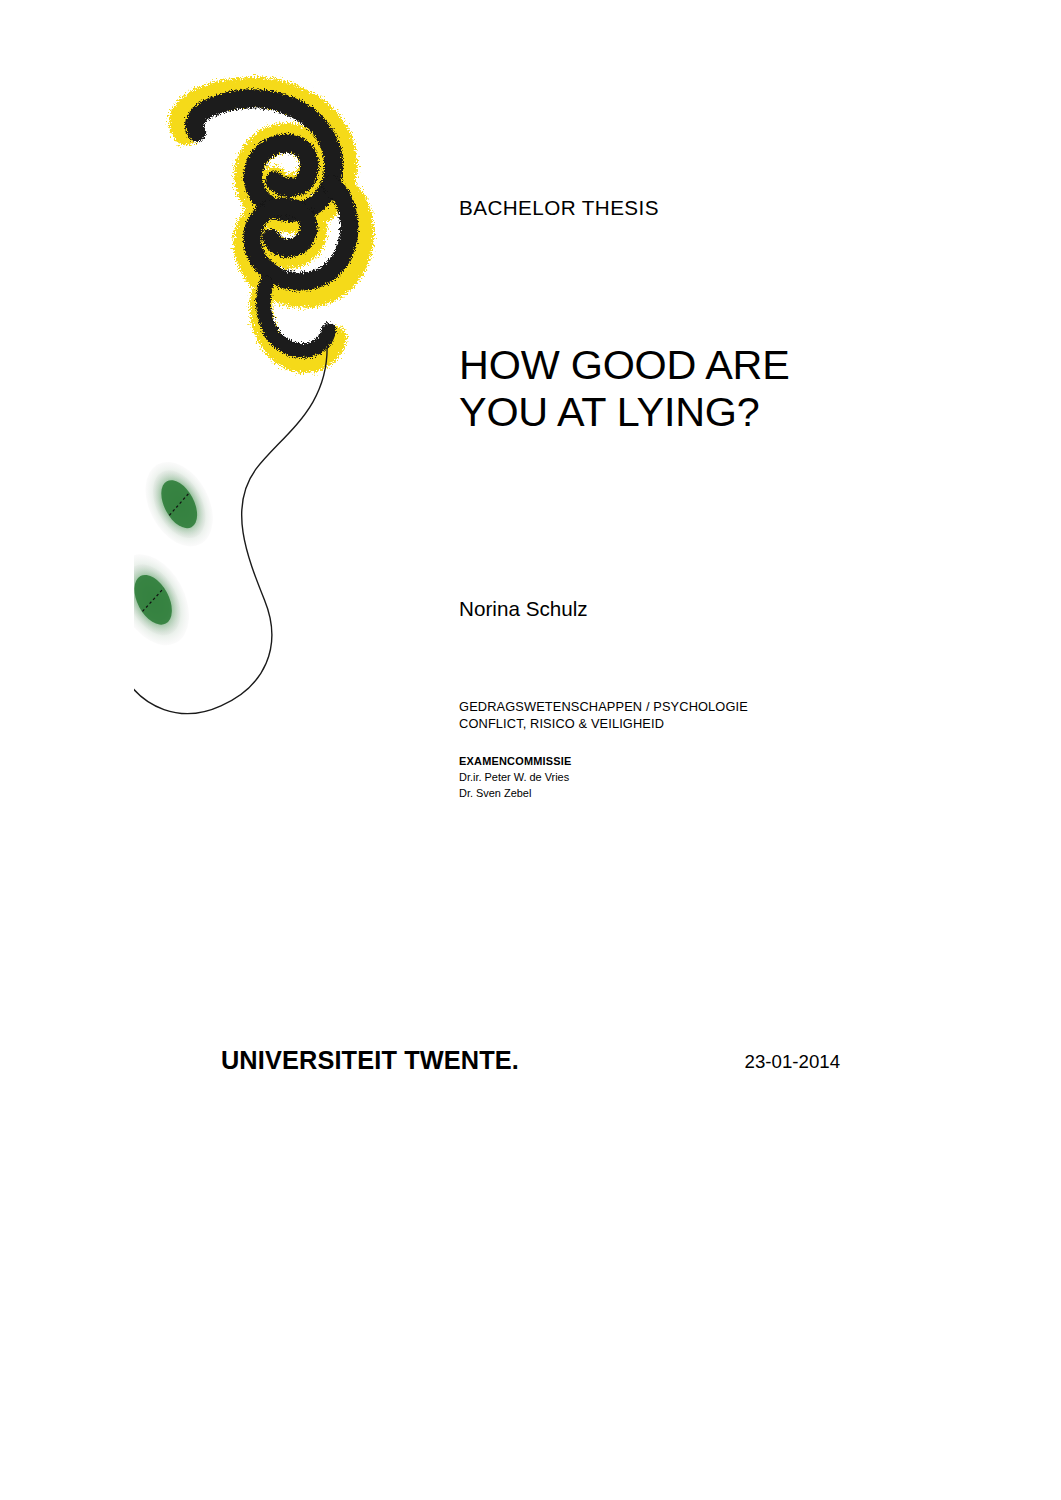BACHELOR THESIS
HOW GOOD ARE
YOU AT LYING?
Norina Schulz
GEDRAGSWETENSCHAPPEN / PSYCHOLOGIE
CONFLICT, RISICO & VEILIGHEID
EXAMENCOMMISSIE
Dr.ir. Peter W. de Vries
Dr. Sven Zebel
UNIVERSITEIT TWENTE.
23-01-2014